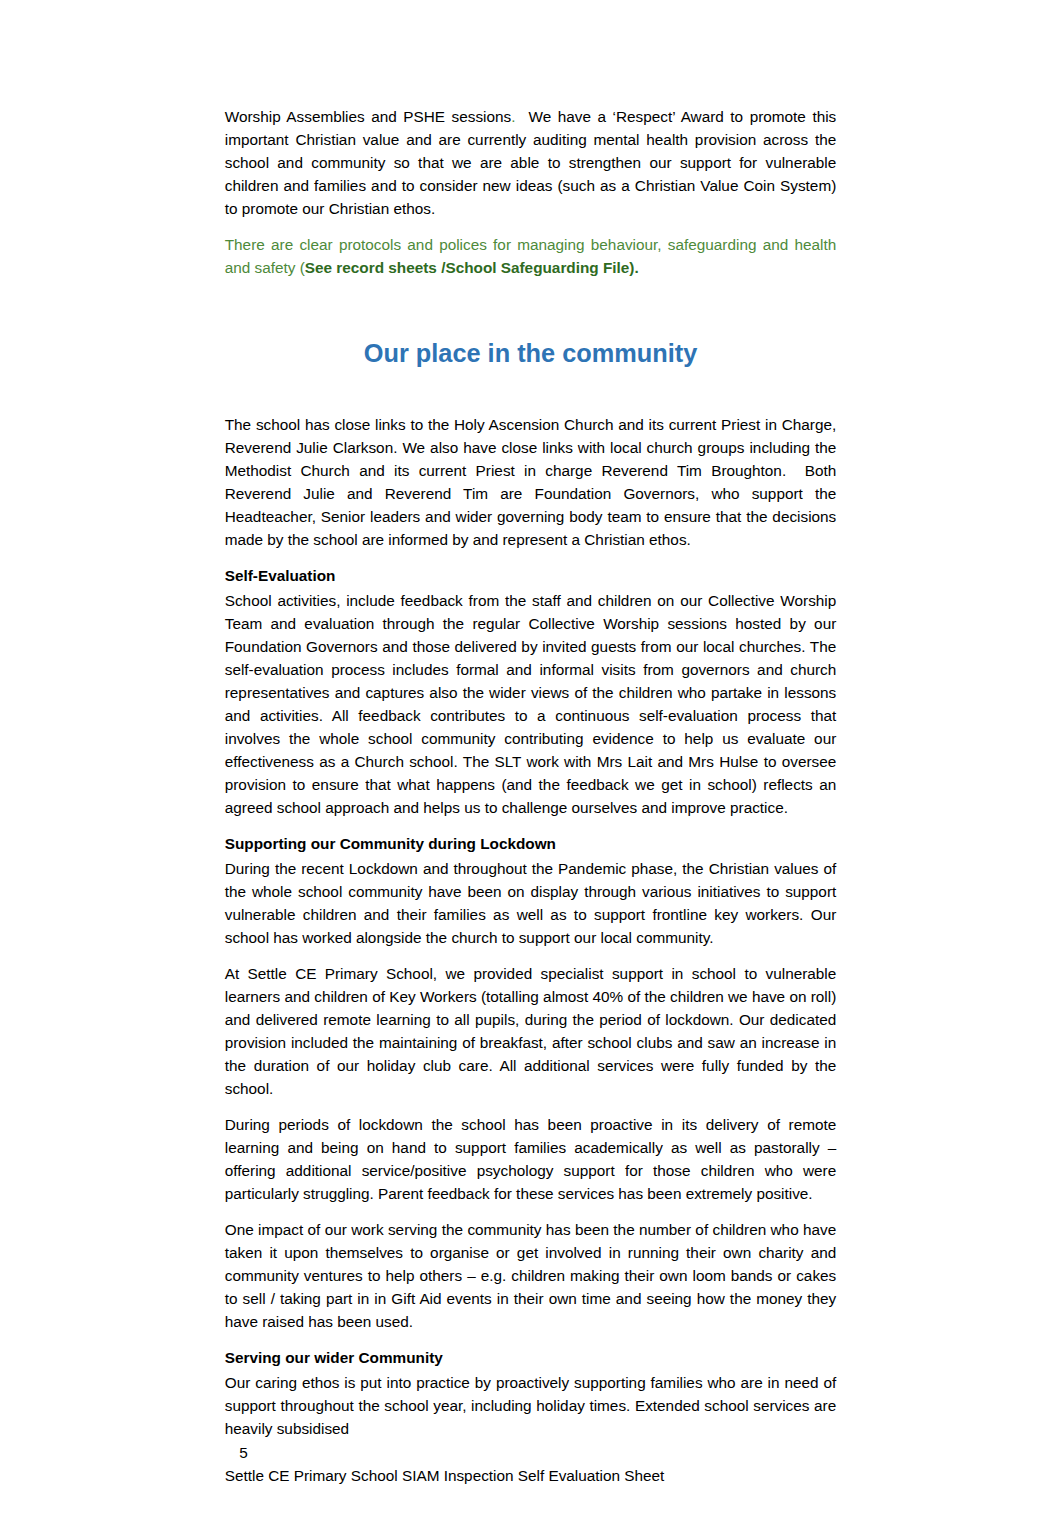Worship Assemblies and PSHE sessions. We have a ‘Respect’ Award to promote this important Christian value and are currently auditing mental health provision across the school and community so that we are able to strengthen our support for vulnerable children and families and to consider new ideas (such as a Christian Value Coin System) to promote our Christian ethos.
There are clear protocols and polices for managing behaviour, safeguarding and health and safety (See record sheets /School Safeguarding File).
Our place in the community
The school has close links to the Holy Ascension Church and its current Priest in Charge, Reverend Julie Clarkson. We also have close links with local church groups including the Methodist Church and its current Priest in charge Reverend Tim Broughton. Both Reverend Julie and Reverend Tim are Foundation Governors, who support the Headteacher, Senior leaders and wider governing body team to ensure that the decisions made by the school are informed by and represent a Christian ethos.
Self-Evaluation
School activities, include feedback from the staff and children on our Collective Worship Team and evaluation through the regular Collective Worship sessions hosted by our Foundation Governors and those delivered by invited guests from our local churches. The self-evaluation process includes formal and informal visits from governors and church representatives and captures also the wider views of the children who partake in lessons and activities. All feedback contributes to a continuous self-evaluation process that involves the whole school community contributing evidence to help us evaluate our effectiveness as a Church school. The SLT work with Mrs Lait and Mrs Hulse to oversee provision to ensure that what happens (and the feedback we get in school) reflects an agreed school approach and helps us to challenge ourselves and improve practice.
Supporting our Community during Lockdown
During the recent Lockdown and throughout the Pandemic phase, the Christian values of the whole school community have been on display through various initiatives to support vulnerable children and their families as well as to support frontline key workers. Our school has worked alongside the church to support our local community.
At Settle CE Primary School, we provided specialist support in school to vulnerable learners and children of Key Workers (totalling almost 40% of the children we have on roll) and delivered remote learning to all pupils, during the period of lockdown. Our dedicated provision included the maintaining of breakfast, after school clubs and saw an increase in the duration of our holiday club care. All additional services were fully funded by the school.
During periods of lockdown the school has been proactive in its delivery of remote learning and being on hand to support families academically as well as pastorally – offering additional service/positive psychology support for those children who were particularly struggling. Parent feedback for these services has been extremely positive.
One impact of our work serving the community has been the number of children who have taken it upon themselves to organise or get involved in running their own charity and community ventures to help others – e.g. children making their own loom bands or cakes to sell / taking part in in Gift Aid events in their own time and seeing how the money they have raised has been used.
Serving our wider Community
Our caring ethos is put into practice by proactively supporting families who are in need of support throughout the school year, including holiday times. Extended school services are heavily subsidised
5 Settle CE Primary School SIAM Inspection Self Evaluation Sheet